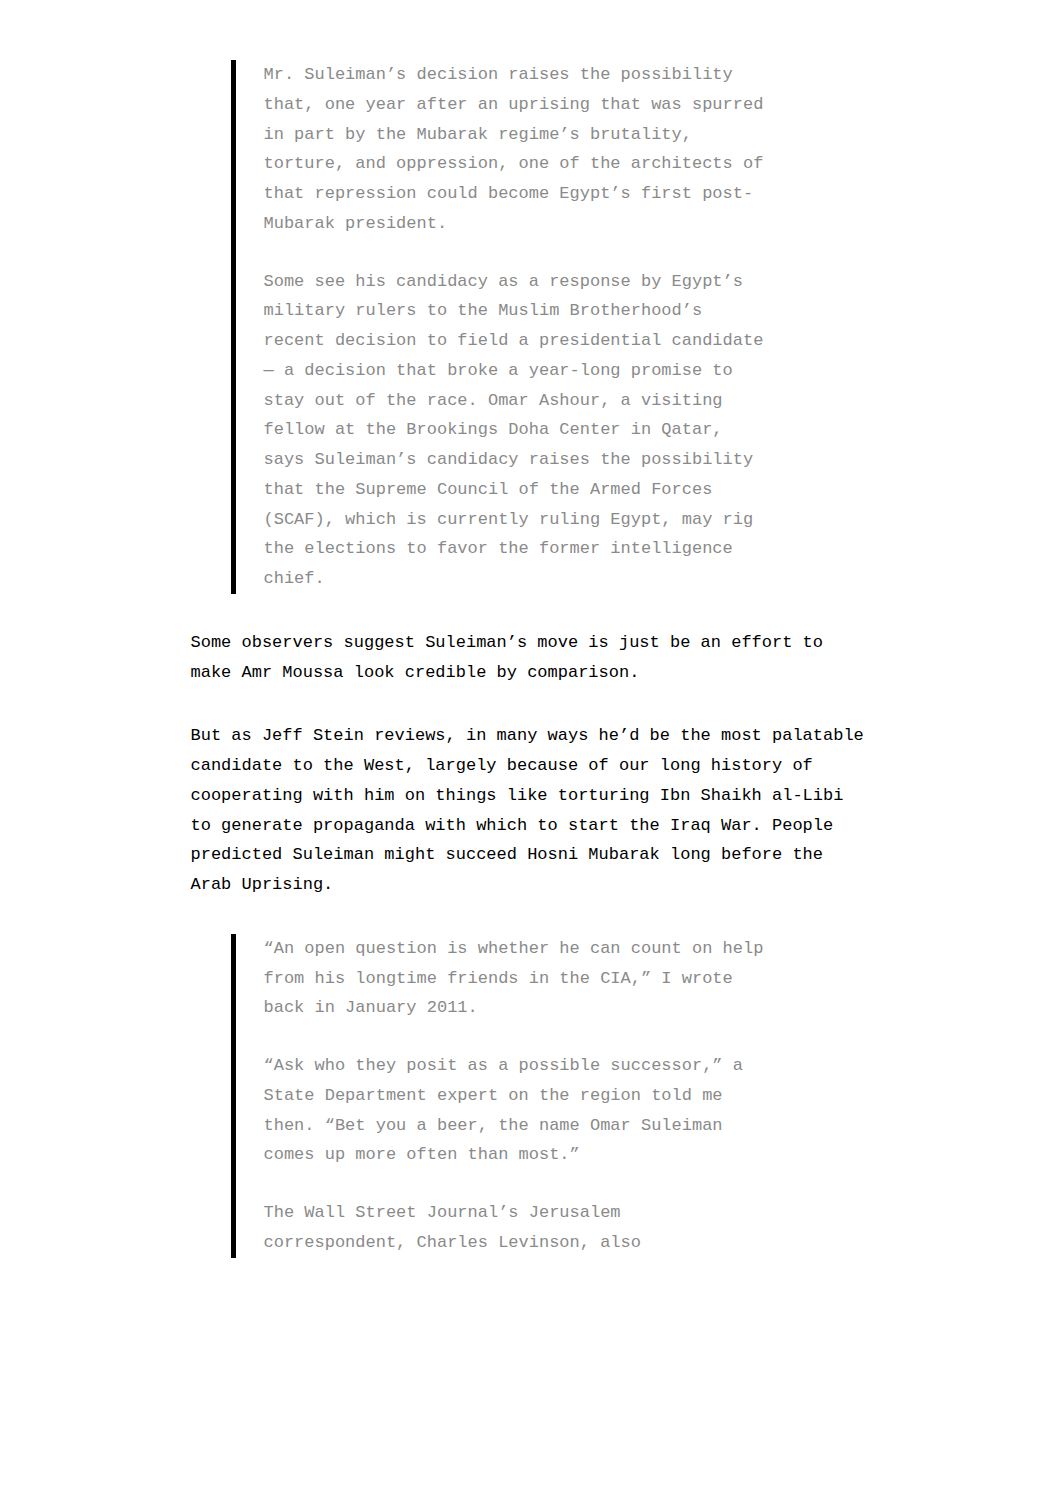Mr. Suleiman’s decision raises the possibility that, one year after an uprising that was spurred in part by the Mubarak regime’s brutality, torture, and oppression, one of the architects of that repression could become Egypt’s first post-Mubarak president.
Some see his candidacy as a response by Egypt’s military rulers to the Muslim Brotherhood’s recent decision to field a presidential candidate — a decision that broke a year-long promise to stay out of the race. Omar Ashour, a visiting fellow at the Brookings Doha Center in Qatar, says Suleiman’s candidacy raises the possibility that the Supreme Council of the Armed Forces (SCAF), which is currently ruling Egypt, may rig the elections to favor the former intelligence chief.
Some observers suggest Suleiman’s move is just be an effort to make Amr Moussa look credible by comparison.
But as Jeff Stein reviews, in many ways he’d be the most palatable candidate to the West, largely because of our long history of cooperating with him on things like torturing Ibn Shaikh al-Libi to generate propaganda with which to start the Iraq War. People predicted Suleiman might succeed Hosni Mubarak long before the Arab Uprising.
“An open question is whether he can count on help from his longtime friends in the CIA,” I wrote back in January 2011.
“Ask who they posit as a possible successor,” a State Department expert on the region told me then. “Bet you a beer, the name Omar Suleiman comes up more often than most.”
The Wall Street Journal’s Jerusalem correspondent, Charles Levinson, also